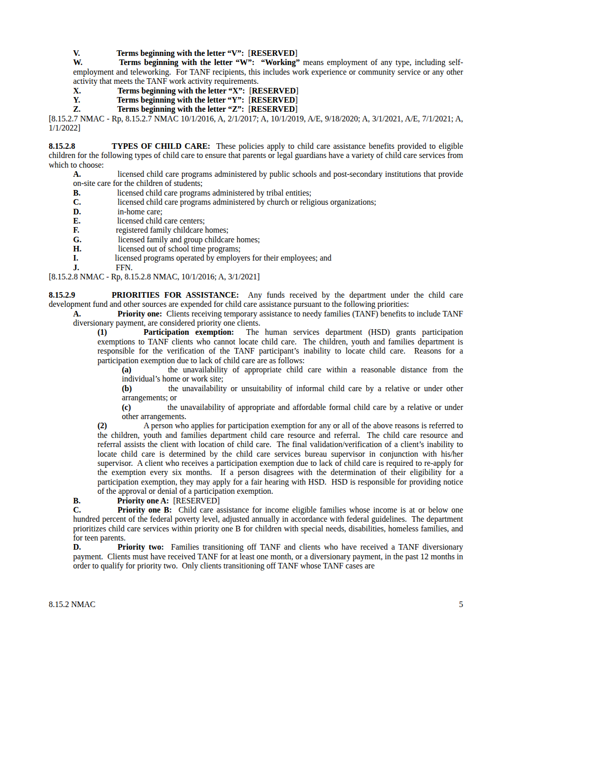V. Terms beginning with the letter “V”: [RESERVED]
W. Terms beginning with the letter “W”: “Working” means employment of any type, including self-employment and teleworking. For TANF recipients, this includes work experience or community service or any other activity that meets the TANF work activity requirements.
X. Terms beginning with the letter “X”: [RESERVED]
Y. Terms beginning with the letter “Y”: [RESERVED]
Z. Terms beginning with the letter “Z”: [RESERVED]
[8.15.2.7 NMAC - Rp, 8.15.2.7 NMAC 10/1/2016, A, 2/1/2017; A, 10/1/2019, A/E, 9/18/2020; A, 3/1/2021, A/E, 7/1/2021; A, 1/1/2022]
8.15.2.8 TYPES OF CHILD CARE: These policies apply to child care assistance benefits provided to eligible children for the following types of child care to ensure that parents or legal guardians have a variety of child care services from which to choose:
A. licensed child care programs administered by public schools and post-secondary institutions that provide on-site care for the children of students;
B. licensed child care programs administered by tribal entities;
C. licensed child care programs administered by church or religious organizations;
D. in-home care;
E. licensed child care centers;
F. registered family childcare homes;
G. licensed family and group childcare homes;
H. licensed out of school time programs;
I. licensed programs operated by employers for their employees; and
J. FFN.
[8.15.2.8 NMAC - Rp, 8.15.2.8 NMAC, 10/1/2016; A, 3/1/2021]
8.15.2.9 PRIORITIES FOR ASSISTANCE: Any funds received by the department under the child care development fund and other sources are expended for child care assistance pursuant to the following priorities:
A. Priority one: Clients receiving temporary assistance to needy families (TANF) benefits to include TANF diversionary payment, are considered priority one clients.
(1) Participation exemption: The human services department (HSD) grants participation exemptions to TANF clients who cannot locate child care. The children, youth and families department is responsible for the verification of the TANF participant’s inability to locate child care. Reasons for a participation exemption due to lack of child care are as follows:
(a) the unavailability of appropriate child care within a reasonable distance from the individual’s home or work site;
(b) the unavailability or unsuitability of informal child care by a relative or under other arrangements; or
(c) the unavailability of appropriate and affordable formal child care by a relative or under other arrangements.
(2) A person who applies for participation exemption for any or all of the above reasons is referred to the children, youth and families department child care resource and referral. The child care resource and referral assists the client with location of child care. The final validation/verification of a client’s inability to locate child care is determined by the child care services bureau supervisor in conjunction with his/her supervisor. A client who receives a participation exemption due to lack of child care is required to re-apply for the exemption every six months. If a person disagrees with the determination of their eligibility for a participation exemption, they may apply for a fair hearing with HSD. HSD is responsible for providing notice of the approval or denial of a participation exemption.
B. Priority one A: [RESERVED]
C. Priority one B: Child care assistance for income eligible families whose income is at or below one hundred percent of the federal poverty level, adjusted annually in accordance with federal guidelines. The department prioritizes child care services within priority one B for children with special needs, disabilities, homeless families, and for teen parents.
D. Priority two: Families transitioning off TANF and clients who have received a TANF diversionary payment. Clients must have received TANF for at least one month, or a diversionary payment, in the past 12 months in order to qualify for priority two. Only clients transitioning off TANF whose TANF cases are
8.15.2 NMAC 5